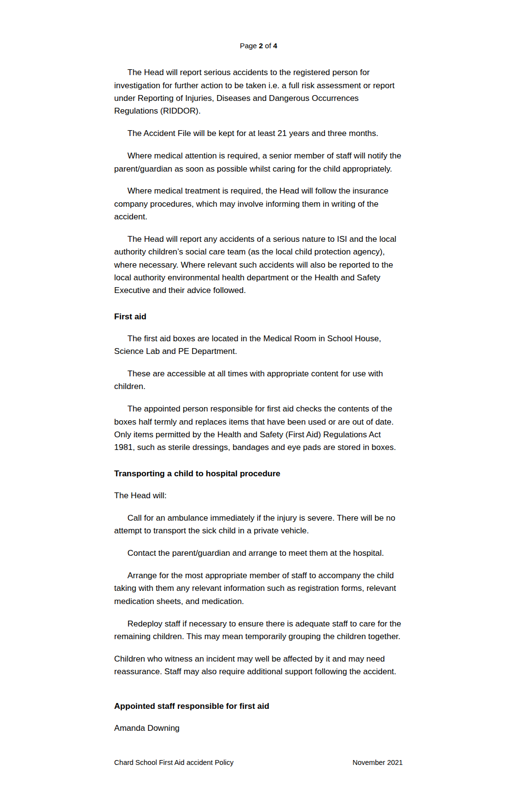Page 2 of 4
The Head will report serious accidents to the registered person for investigation for further action to be taken i.e. a full risk assessment or report under Reporting of Injuries, Diseases and Dangerous Occurrences Regulations (RIDDOR).
The Accident File will be kept for at least 21 years and three months.
Where medical attention is required, a senior member of staff will notify the parent/guardian as soon as possible whilst caring for the child appropriately.
Where medical treatment is required, the Head will follow the insurance company procedures, which may involve informing them in writing of the accident.
The Head will report any accidents of a serious nature to ISI and the local authority children’s social care team (as the local child protection agency), where necessary. Where relevant such accidents will also be reported to the local authority environmental health department or the Health and Safety Executive and their advice followed.
First aid
The first aid boxes are located in the Medical Room in School House, Science Lab and PE Department.
These are accessible at all times with appropriate content for use with children.
The appointed person responsible for first aid checks the contents of the boxes half termly and replaces items that have been used or are out of date. Only items permitted by the Health and Safety (First Aid) Regulations Act 1981, such as sterile dressings, bandages and eye pads are stored in boxes.
Transporting a child to hospital procedure
The Head will:
Call for an ambulance immediately if the injury is severe. There will be no attempt to transport the sick child in a private vehicle.
Contact the parent/guardian and arrange to meet them at the hospital.
Arrange for the most appropriate member of staff to accompany the child taking with them any relevant information such as registration forms, relevant medication sheets, and medication.
Redeploy staff if necessary to ensure there is adequate staff to care for the remaining children. This may mean temporarily grouping the children together.
Children who witness an incident may well be affected by it and may need reassurance. Staff may also require additional support following the accident.
Appointed staff responsible for first aid
Amanda Downing
Chard School First Aid accident Policy November 2021